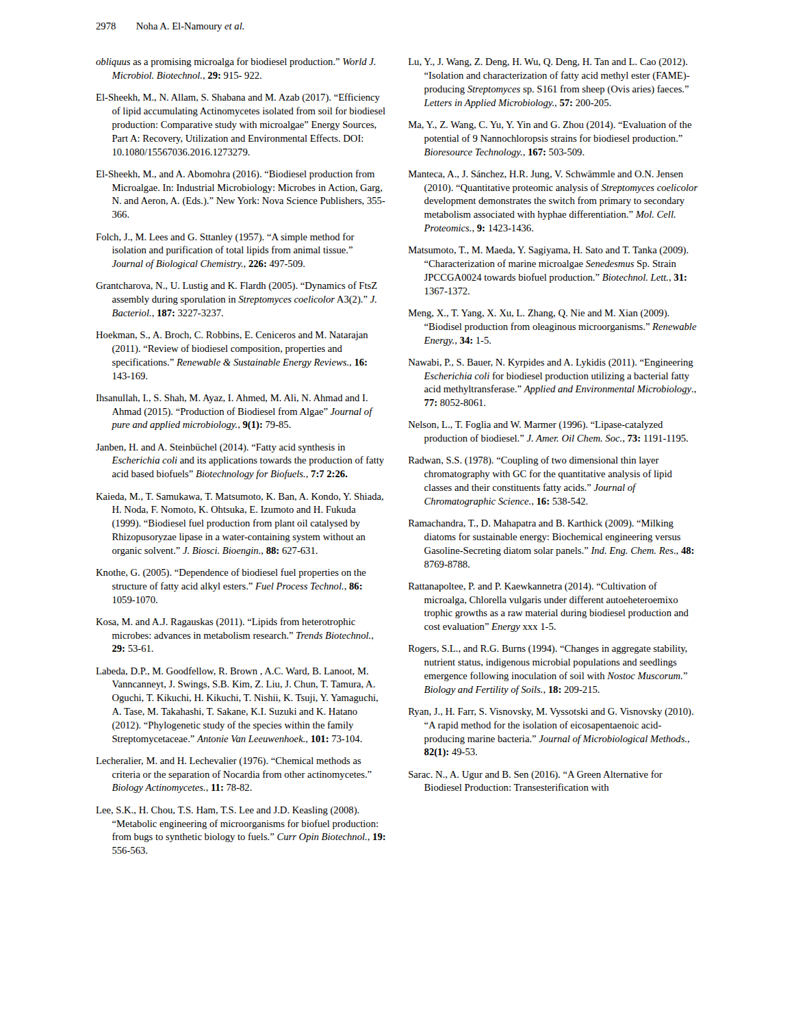2978 Noha A. El-Namoury et al.
obliquus as a promising microalga for biodiesel production.” World J. Microbiol. Biotechnol., 29: 915- 922.
El-Sheekh, M., N. Allam, S. Shabana and M. Azab (2017). “Efficiency of lipid accumulating Actinomycetes isolated from soil for biodiesel production: Comparative study with microalgae” Energy Sources, Part A: Recovery, Utilization and Environmental Effects. DOI: 10.1080/15567036.2016.1273279.
El-Sheekh, M., and A. Abomohra (2016). “Biodiesel production from Microalgae. In: Industrial Microbiology: Microbes in Action, Garg, N. and Aeron, A. (Eds.).” New York: Nova Science Publishers, 355-366.
Folch, J., M. Lees and G. Sttanley (1957). “A simple method for isolation and purification of total lipids from animal tissue.” Journal of Biological Chemistry., 226: 497-509.
Grantcharova, N., U. Lustig and K. Flardh (2005). “Dynamics of FtsZ assembly during sporulation in Streptomyces coelicolor A3(2).” J. Bacteriol., 187: 3227-3237.
Hoekman, S., A. Broch, C. Robbins, E. Ceniceros and M. Natarajan (2011). “Review of biodiesel composition, properties and specifications.” Renewable & Sustainable Energy Reviews., 16: 143-169.
Ihsanullah, I., S. Shah, M. Ayaz, I. Ahmed, M. Ali, N. Ahmad and I. Ahmad (2015). “Production of Biodiesel from Algae” Journal of pure and applied microbiology., 9(1): 79-85.
Janben, H. and A. Steinbüchel (2014). “Fatty acid synthesis in Escherichia coli and its applications towards the production of fatty acid based biofuels” Biotechnology for Biofuels., 7:7 2:26.
Kaieda, M., T. Samukawa, T. Matsumoto, K. Ban, A. Kondo, Y. Shiada, H. Noda, F. Nomoto, K. Ohtsuka, E. Izumoto and H. Fukuda (1999). “Biodiesel fuel production from plant oil catalysed by Rhizopusoryzae lipase in a water-containing system without an organic solvent.” J. Biosci. Bioengin., 88: 627-631.
Knothe, G. (2005). “Dependence of biodiesel fuel properties on the structure of fatty acid alkyl esters.” Fuel Process Technol., 86: 1059-1070.
Kosa, M. and A.J. Ragauskas (2011). “Lipids from heterotrophic microbes: advances in metabolism research.” Trends Biotechnol., 29: 53-61.
Labeda, D.P., M. Goodfellow, R. Brown , A.C. Ward, B. Lanoot, M. Vanncanneyt, J. Swings, S.B. Kim, Z. Liu, J. Chun, T. Tamura, A. Oguchi, T. Kikuchi, H. Kikuchi, T. Nishii, K. Tsuji, Y. Yamaguchi, A. Tase, M. Takahashi, T. Sakane, K.I. Suzuki and K. Hatano (2012). “Phylogenetic study of the species within the family Streptomycetaceae.” Antonie Van Leeuwenhoek., 101: 73-104.
Lecheralier, M. and H. Lechevalier (1976). “Chemical methods as criteria or the separation of Nocardia from other actinomycetes.” Biology Actinomycetes., 11: 78-82.
Lee, S.K., H. Chou, T.S. Ham, T.S. Lee and J.D. Keasling (2008). “Metabolic engineering of microorganisms for biofuel production: from bugs to synthetic biology to fuels.” Curr Opin Biotechnol., 19: 556-563.
Lu, Y., J. Wang, Z. Deng, H. Wu, Q. Deng, H. Tan and L. Cao (2012). “Isolation and characterization of fatty acid methyl ester (FAME)-producing Streptomyces sp. S161 from sheep (Ovis aries) faeces.” Letters in Applied Microbiology., 57: 200-205.
Ma, Y., Z. Wang, C. Yu, Y. Yin and G. Zhou (2014). “Evaluation of the potential of 9 Nannochloropsis strains for biodiesel production.” Bioresource Technology., 167: 503-509.
Manteca, A., J. Sánchez, H.R. Jung, V. Schwämmle and O.N. Jensen (2010). “Quantitative proteomic analysis of Streptomyces coelicolor development demonstrates the switch from primary to secondary metabolism associated with hyphae differentiation.” Mol. Cell. Proteomics., 9: 1423-1436.
Matsumoto, T., M. Maeda, Y. Sagiyama, H. Sato and T. Tanka (2009). “Characterization of marine microalgae Senedesmus Sp. Strain JPCCGA0024 towards biofuel production.” Biotechnol. Lett., 31: 1367-1372.
Meng, X., T. Yang, X. Xu, L. Zhang, Q. Nie and M. Xian (2009). “Biodisel production from oleaginous microorganisms.” Renewable Energy., 34: 1-5.
Nawabi, P., S. Bauer, N. Kyrpides and A. Lykidis (2011). “Engineering Escherichia coli for biodiesel production utilizing a bacterial fatty acid methyltransferase.” Applied and Environmental Microbiology., 77: 8052-8061.
Nelson, L., T. Foglia and W. Marmer (1996). “Lipase-catalyzed production of biodiesel.” J. Amer. Oil Chem. Soc., 73: 1191-1195.
Radwan, S.S. (1978). “Coupling of two dimensional thin layer chromatography with GC for the quantitative analysis of lipid classes and their constituents fatty acids.” Journal of Chromatographic Science., 16: 538-542.
Ramachandra, T., D. Mahapatra and B. Karthick (2009). “Milking diatoms for sustainable energy: Biochemical engineering versus Gasoline-Secreting diatom solar panels.” Ind. Eng. Chem. Res., 48: 8769-8788.
Rattanapoltee, P. and P. Kaewkannetra (2014). “Cultivation of microalga, Chlorella vulgaris under different autoeheteroemixo trophic growths as a raw material during biodiesel production and cost evaluation” Energy xxx 1-5.
Rogers, S.L., and R.G. Burns (1994). “Changes in aggregate stability, nutrient status, indigenous microbial populations and seedlings emergence following inoculation of soil with Nostoc Muscorum.” Biology and Fertility of Soils., 18: 209-215.
Ryan, J., H. Farr, S. Visnovsky, M. Vyssotski and G. Visnovsky (2010). “A rapid method for the isolation of eicosapentaenoic acid-producing marine bacteria.” Journal of Microbiological Methods., 82(1): 49-53.
Sarac. N., A. Ugur and B. Sen (2016). “A Green Alternative for Biodiesel Production: Transesterification with